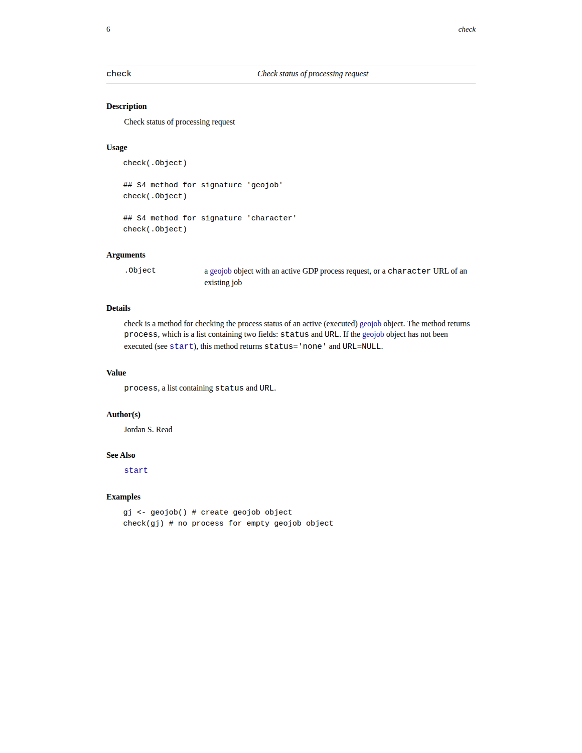6 check
check Check status of processing request
Description
Check status of processing request
Usage
check(.Object)

## S4 method for signature 'geojob'
check(.Object)

## S4 method for signature 'character'
check(.Object)
Arguments
.Object
a geojob object with an active GDP process request, or a character URL of an existing job
Details
check is a method for checking the process status of an active (executed) geojob object. The method returns process, which is a list containing two fields: status and URL. If the geojob object has not been executed (see start), this method returns status='none' and URL=NULL.
Value
process, a list containing status and URL.
Author(s)
Jordan S. Read
See Also
start
Examples
gj <- geojob() # create geojob object
check(gj) # no process for empty geojob object